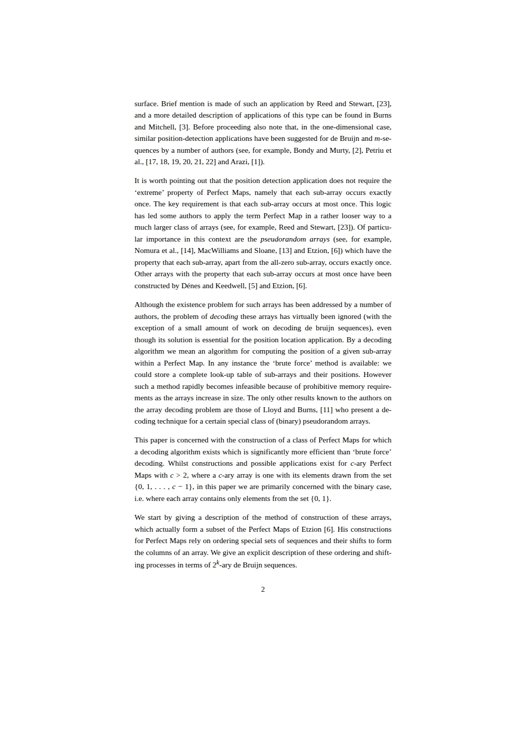surface. Brief mention is made of such an application by Reed and Stewart, [23], and a more detailed description of applications of this type can be found in Burns and Mitchell, [3]. Before proceeding also note that, in the one-dimensional case, similar position-detection applications have been suggested for de Bruijn and m-sequences by a number of authors (see, for example, Bondy and Murty, [2], Petriu et al., [17, 18, 19, 20, 21, 22] and Arazi, [1]).
It is worth pointing out that the position detection application does not require the ‘extreme’ property of Perfect Maps, namely that each sub-array occurs exactly once. The key requirement is that each sub-array occurs at most once. This logic has led some authors to apply the term Perfect Map in a rather looser way to a much larger class of arrays (see, for example, Reed and Stewart, [23]). Of particular importance in this context are the pseudorandom arrays (see, for example, Nomura et al., [14], MacWilliams and Sloane, [13] and Etzion, [6]) which have the property that each sub-array, apart from the all-zero sub-array, occurs exactly once. Other arrays with the property that each sub-array occurs at most once have been constructed by Dénes and Keedwell, [5] and Etzion, [6].
Although the existence problem for such arrays has been addressed by a number of authors, the problem of decoding these arrays has virtually been ignored (with the exception of a small amount of work on decoding de bruijn sequences), even though its solution is essential for the position location application. By a decoding algorithm we mean an algorithm for computing the position of a given sub-array within a Perfect Map. In any instance the ‘brute force’ method is available: we could store a complete look-up table of sub-arrays and their positions. However such a method rapidly becomes infeasible because of prohibitive memory requirements as the arrays increase in size. The only other results known to the authors on the array decoding problem are those of Lloyd and Burns, [11] who present a decoding technique for a certain special class of (binary) pseudorandom arrays.
This paper is concerned with the construction of a class of Perfect Maps for which a decoding algorithm exists which is significantly more efficient than ‘brute force’ decoding. Whilst constructions and possible applications exist for c-ary Perfect Maps with c > 2, where a c-ary array is one with its elements drawn from the set {0, 1, . . . , c − 1}, in this paper we are primarily concerned with the binary case, i.e. where each array contains only elements from the set {0, 1}.
We start by giving a description of the method of construction of these arrays, which actually form a subset of the Perfect Maps of Etzion [6]. His constructions for Perfect Maps rely on ordering special sets of sequences and their shifts to form the columns of an array. We give an explicit description of these ordering and shifting processes in terms of 2k-ary de Bruijn sequences.
2